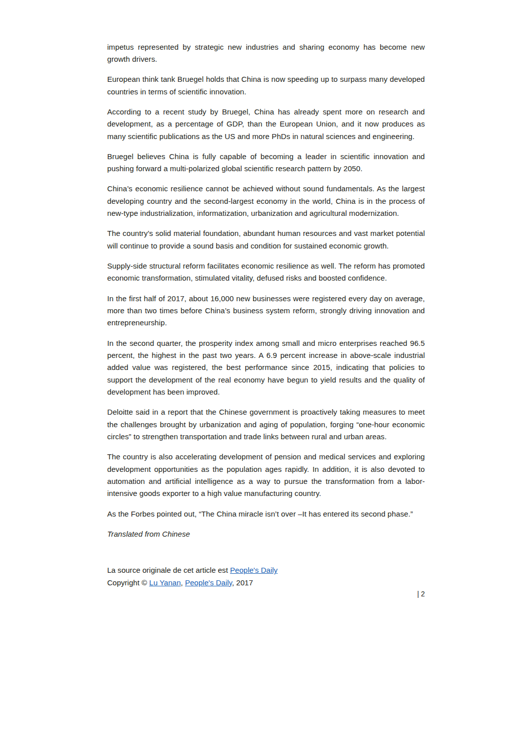impetus represented by strategic new industries and sharing economy has become new growth drivers.
European think tank Bruegel holds that China is now speeding up to surpass many developed countries in terms of scientific innovation.
According to a recent study by Bruegel, China has already spent more on research and development, as a percentage of GDP, than the European Union, and it now produces as many scientific publications as the US and more PhDs in natural sciences and engineering.
Bruegel believes China is fully capable of becoming a leader in scientific innovation and pushing forward a multi-polarized global scientific research pattern by 2050.
China’s economic resilience cannot be achieved without sound fundamentals. As the largest developing country and the second-largest economy in the world, China is in the process of new-type industrialization, informatization, urbanization and agricultural modernization.
The country’s solid material foundation, abundant human resources and vast market potential will continue to provide a sound basis and condition for sustained economic growth.
Supply-side structural reform facilitates economic resilience as well. The reform has promoted economic transformation, stimulated vitality, defused risks and boosted confidence.
In the first half of 2017, about 16,000 new businesses were registered every day on average, more than two times before China’s business system reform, strongly driving innovation and entrepreneurship.
In the second quarter, the prosperity index among small and micro enterprises reached 96.5 percent, the highest in the past two years. A 6.9 percent increase in above-scale industrial added value was registered, the best performance since 2015, indicating that policies to support the development of the real economy have begun to yield results and the quality of development has been improved.
Deloitte said in a report that the Chinese government is proactively taking measures to meet the challenges brought by urbanization and aging of population, forging “one-hour economic circles” to strengthen transportation and trade links between rural and urban areas.
The country is also accelerating development of pension and medical services and exploring development opportunities as the population ages rapidly. In addition, it is also devoted to automation and artificial intelligence as a way to pursue the transformation from a labor-intensive goods exporter to a high value manufacturing country.
As the Forbes pointed out, “The China miracle isn’t over –It has entered its second phase.”
Translated from Chinese
La source originale de cet article est People's Daily
Copyright © Lu Yanan, People's Daily, 2017
| 2